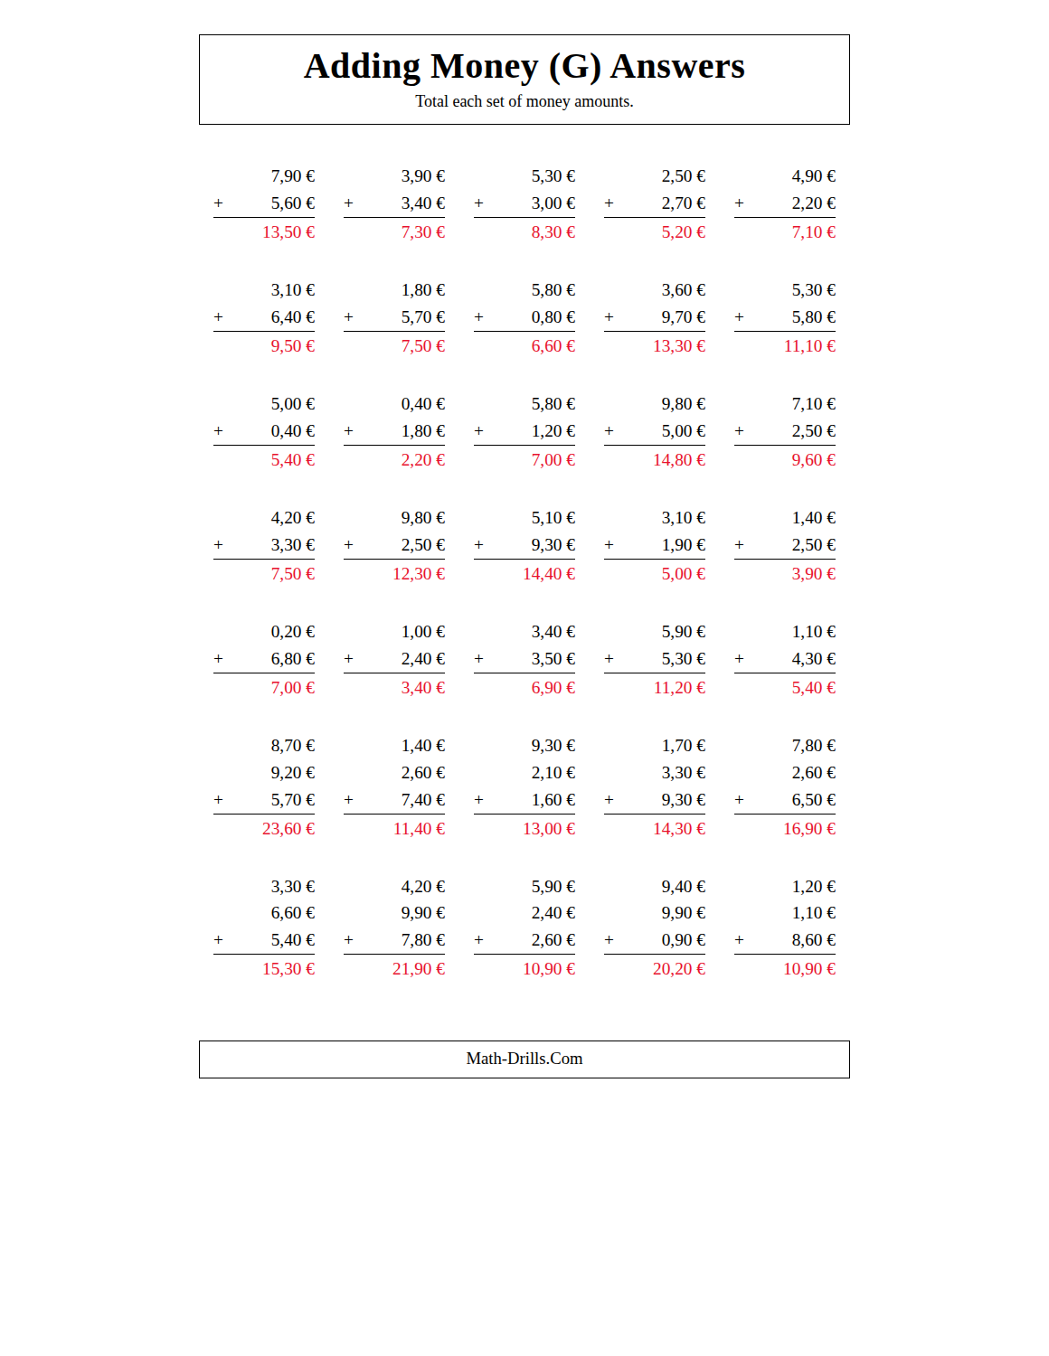Adding Money (G) Answers
Total each set of money amounts.
| 7,90 € + 5,60 € 13,50 € | 3,90 € + 3,40 € 7,30 € | 5,30 € + 3,00 € 8,30 € | 2,50 € + 2,70 € 5,20 € | 4,90 € + 2,20 € 7,10 € |
| 3,10 € + 6,40 € 9,50 € | 1,80 € + 5,70 € 7,50 € | 5,80 € + 0,80 € 6,60 € | 3,60 € + 9,70 € 13,30 € | 5,30 € + 5,80 € 11,10 € |
| 5,00 € + 0,40 € 5,40 € | 0,40 € + 1,80 € 2,20 € | 5,80 € + 1,20 € 7,00 € | 9,80 € + 5,00 € 14,80 € | 7,10 € + 2,50 € 9,60 € |
| 4,20 € + 3,30 € 7,50 € | 9,80 € + 2,50 € 12,30 € | 5,10 € + 9,30 € 14,40 € | 3,10 € + 1,90 € 5,00 € | 1,40 € + 2,50 € 3,90 € |
| 0,20 € + 6,80 € 7,00 € | 1,00 € + 2,40 € 3,40 € | 3,40 € + 3,50 € 6,90 € | 5,90 € + 5,30 € 11,20 € | 1,10 € + 4,30 € 5,40 € |
| 8,70 € 9,20 € + 5,70 € 23,60 € | 1,40 € 2,60 € + 7,40 € 11,40 € | 9,30 € 2,10 € + 1,60 € 13,00 € | 1,70 € 3,30 € + 9,30 € 14,30 € | 7,80 € 2,60 € + 6,50 € 16,90 € |
| 3,30 € 6,60 € + 5,40 € 15,30 € | 4,20 € 9,90 € + 7,80 € 21,90 € | 5,90 € 2,40 € + 2,60 € 10,90 € | 9,40 € 9,90 € + 0,90 € 20,20 € | 1,20 € 1,10 € + 8,60 € 10,90 € |
Math-Drills.Com